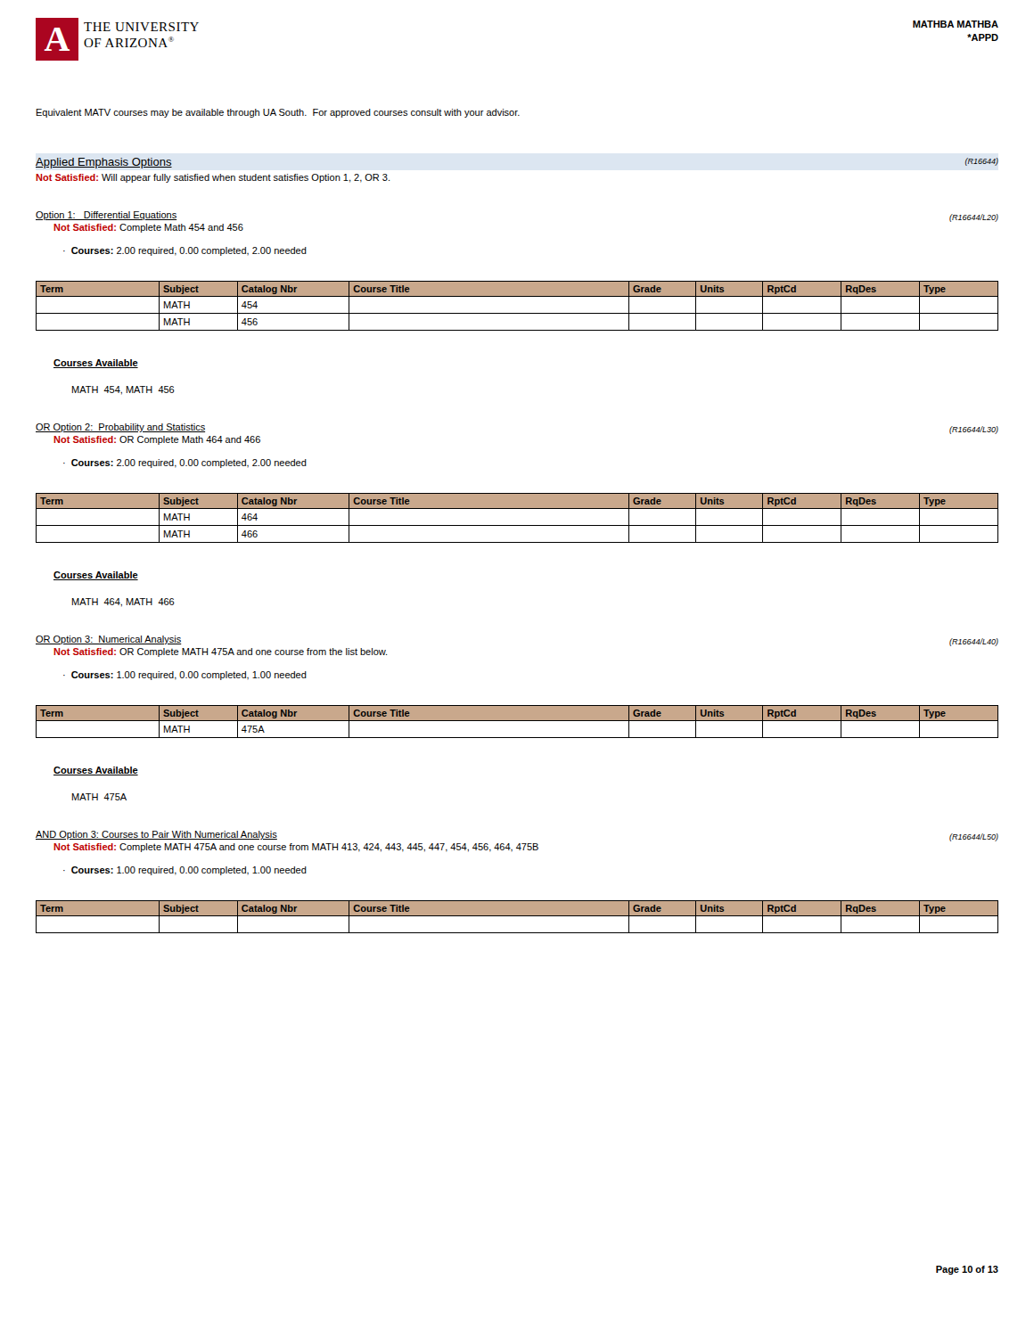A
THE UNIVERSITY OF ARIZONA®
MATHBA MATHBA
*APPD
Equivalent MATV courses may be available through UA South. For approved courses consult with your advisor.
Applied Emphasis Options (R16644)
Not Satisfied: Will appear fully satisfied when student satisfies Option 1, 2, OR 3.
Option 1: Differential Equations (R16644/L20)
Not Satisfied: Complete Math 454 and 456
·Courses: 2.00 required, 0.00 completed, 2.00 needed
| Term | Subject | Catalog Nbr | Course Title | Grade | Units | RptCd | RqDes | Type |
| --- | --- | --- | --- | --- | --- | --- | --- | --- |
| | MATH | 454 | | | | | | |
| | MATH | 456 | | | | | | |
Courses Available
MATH 454, MATH 456
OR Option 2: Probability and Statistics (R16644/L30)
Not Satisfied: OR Complete Math 464 and 466
·Courses: 2.00 required, 0.00 completed, 2.00 needed
| Term | Subject | Catalog Nbr | Course Title | Grade | Units | RptCd | RqDes | Type |
| --- | --- | --- | --- | --- | --- | --- | --- | --- |
| | MATH | 464 | | | | | | |
| | MATH | 466 | | | | | | |
Courses Available
MATH 464, MATH 466
OR Option 3: Numerical Analysis (R16644/L40)
Not Satisfied: OR Complete MATH 475A and one course from the list below.
·Courses: 1.00 required, 0.00 completed, 1.00 needed
| Term | Subject | Catalog Nbr | Course Title | Grade | Units | RptCd | RqDes | Type |
| --- | --- | --- | --- | --- | --- | --- | --- | --- |
| | MATH | 475A | | | | | | |
Courses Available
MATH 475A
AND Option 3: Courses to Pair With Numerical Analysis (R16644/L50)
Not Satisfied: Complete MATH 475A and one course from MATH 413, 424, 443, 445, 447, 454, 456, 464, 475B
·Courses: 1.00 required, 0.00 completed, 1.00 needed
| Term | Subject | Catalog Nbr | Course Title | Grade | Units | RptCd | RqDes | Type |
| --- | --- | --- | --- | --- | --- | --- | --- | --- |
Page 10 of 13